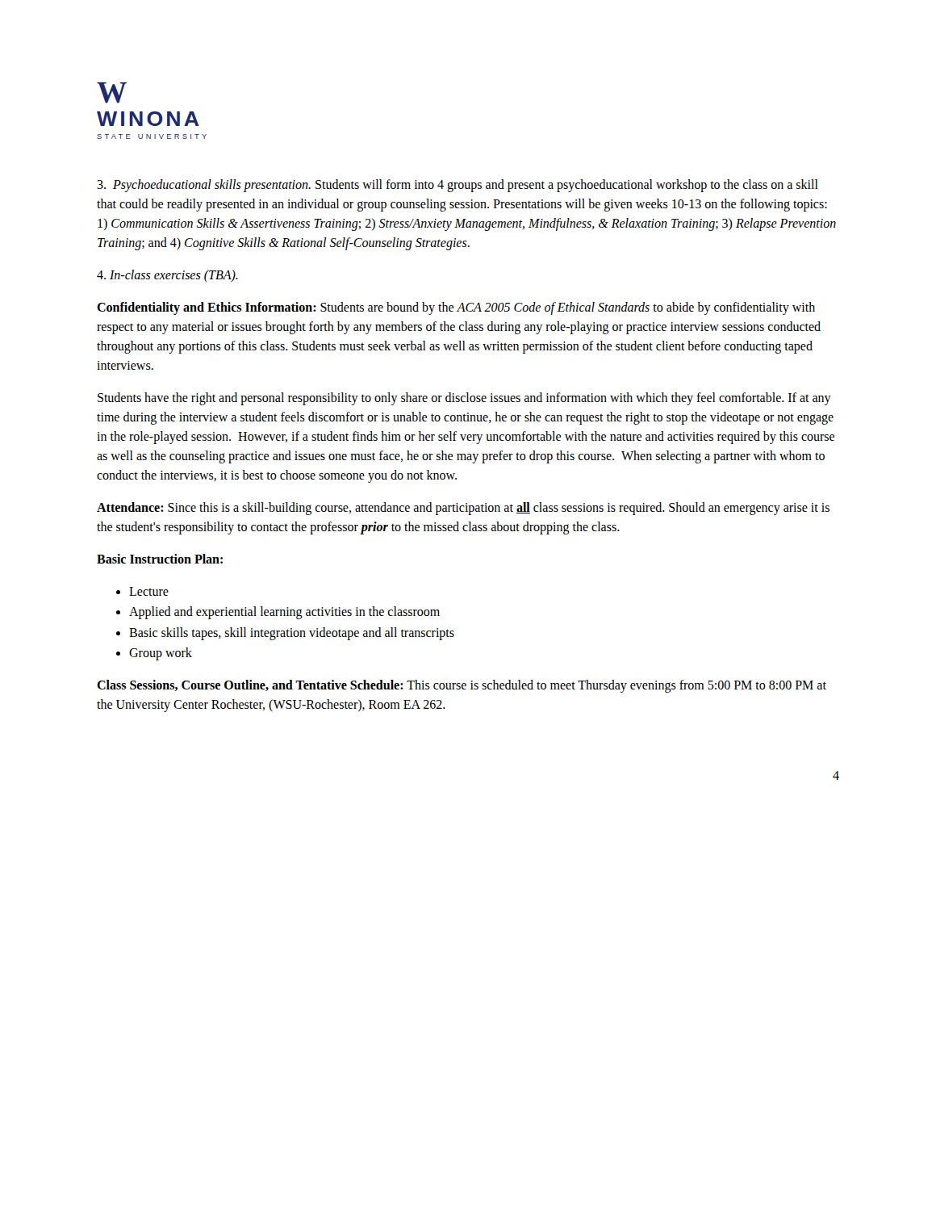W
WINONA
STATE UNIVERSITY
3. Psychoeducational skills presentation. Students will form into 4 groups and present a psychoeducational workshop to the class on a skill that could be readily presented in an individual or group counseling session. Presentations will be given weeks 10-13 on the following topics: 1) Communication Skills & Assertiveness Training; 2) Stress/Anxiety Management, Mindfulness, & Relaxation Training; 3) Relapse Prevention Training; and 4) Cognitive Skills & Rational Self-Counseling Strategies.
4. In-class exercises (TBA).
Confidentiality and Ethics Information: Students are bound by the ACA 2005 Code of Ethical Standards to abide by confidentiality with respect to any material or issues brought forth by any members of the class during any role-playing or practice interview sessions conducted throughout any portions of this class. Students must seek verbal as well as written permission of the student client before conducting taped interviews.
Students have the right and personal responsibility to only share or disclose issues and information with which they feel comfortable. If at any time during the interview a student feels discomfort or is unable to continue, he or she can request the right to stop the videotape or not engage in the role-played session. However, if a student finds him or her self very uncomfortable with the nature and activities required by this course as well as the counseling practice and issues one must face, he or she may prefer to drop this course. When selecting a partner with whom to conduct the interviews, it is best to choose someone you do not know.
Attendance: Since this is a skill-building course, attendance and participation at all class sessions is required. Should an emergency arise it is the student's responsibility to contact the professor prior to the missed class about dropping the class.
Basic Instruction Plan:
Lecture
Applied and experiential learning activities in the classroom
Basic skills tapes, skill integration videotape and all transcripts
Group work
Class Sessions, Course Outline, and Tentative Schedule: This course is scheduled to meet Thursday evenings from 5:00 PM to 8:00 PM at the University Center Rochester, (WSU-Rochester), Room EA 262.
4